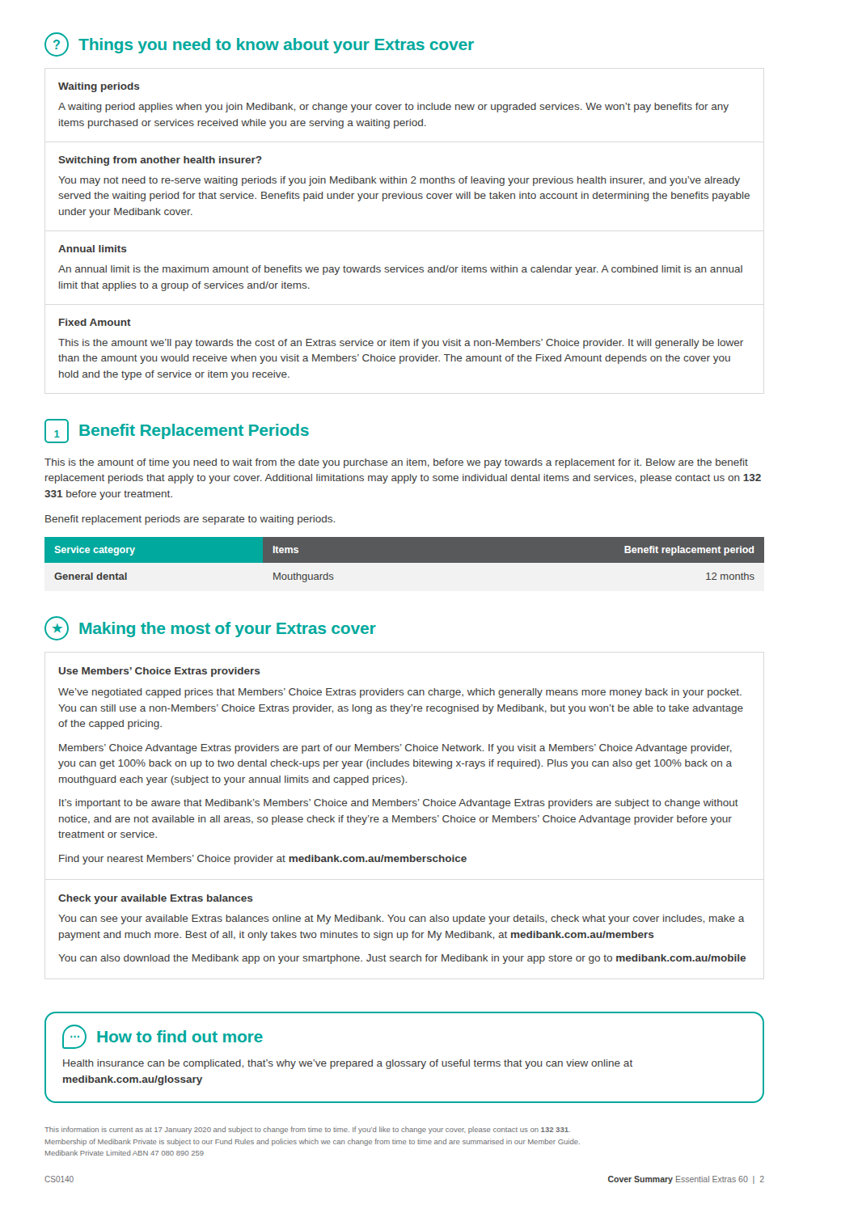?
Things you need to know about your Extras cover
Waiting periods
A waiting period applies when you join Medibank, or change your cover to include new or upgraded services. We won’t pay benefits for any items purchased or services received while you are serving a waiting period.
Switching from another health insurer?
You may not need to re-serve waiting periods if you join Medibank within 2 months of leaving your previous health insurer, and you’ve already served the waiting period for that service. Benefits paid under your previous cover will be taken into account in determining the benefits payable under your Medibank cover.
Annual limits
An annual limit is the maximum amount of benefits we pay towards services and/or items within a calendar year. A combined limit is an annual limit that applies to a group of services and/or items.
Fixed Amount
This is the amount we’ll pay towards the cost of an Extras service or item if you visit a non-Members’ Choice provider. It will generally be lower than the amount you would receive when you visit a Members’ Choice provider. The amount of the Fixed Amount depends on the cover you hold and the type of service or item you receive.
1
Benefit Replacement Periods
This is the amount of time you need to wait from the date you purchase an item, before we pay towards a replacement for it. Below are the benefit replacement periods that apply to your cover. Additional limitations may apply to some individual dental items and services, please contact us on 132 331 before your treatment.
Benefit replacement periods are separate to waiting periods.
| Service category | Items | Benefit replacement period |
| --- | --- | --- |
| General dental | Mouthguards | 12 months |
★
Making the most of your Extras cover
Use Members’ Choice Extras providers
We’ve negotiated capped prices that Members’ Choice Extras providers can charge, which generally means more money back in your pocket. You can still use a non-Members’ Choice Extras provider, as long as they’re recognised by Medibank, but you won’t be able to take advantage of the capped pricing.
Members’ Choice Advantage Extras providers are part of our Members’ Choice Network. If you visit a Members’ Choice Advantage provider, you can get 100% back on up to two dental check-ups per year (includes bitewing x-rays if required). Plus you can also get 100% back on a mouthguard each year (subject to your annual limits and capped prices).
It’s important to be aware that Medibank’s Members’ Choice and Members’ Choice Advantage Extras providers are subject to change without notice, and are not available in all areas, so please check if they’re a Members’ Choice or Members’ Choice Advantage provider before your treatment or service.
Find your nearest Members’ Choice provider at medibank.com.au/memberschoice
Check your available Extras balances
You can see your available Extras balances online at My Medibank. You can also update your details, check what your cover includes, make a payment and much more. Best of all, it only takes two minutes to sign up for My Medibank, at medibank.com.au/members
You can also download the Medibank app on your smartphone. Just search for Medibank in your app store or go to medibank.com.au/mobile
⋯
How to find out more
Health insurance can be complicated, that’s why we’ve prepared a glossary of useful terms that you can view online at medibank.com.au/glossary
This information is current as at 17 January 2020 and subject to change from time to time. If you’d like to change your cover, please contact us on 132 331.
Membership of Medibank Private is subject to our Fund Rules and policies which we can change from time to time and are summarised in our Member Guide.
Medibank Private Limited ABN 47 080 890 259
CS0140
Cover Summary Essential Extras 60 | 2